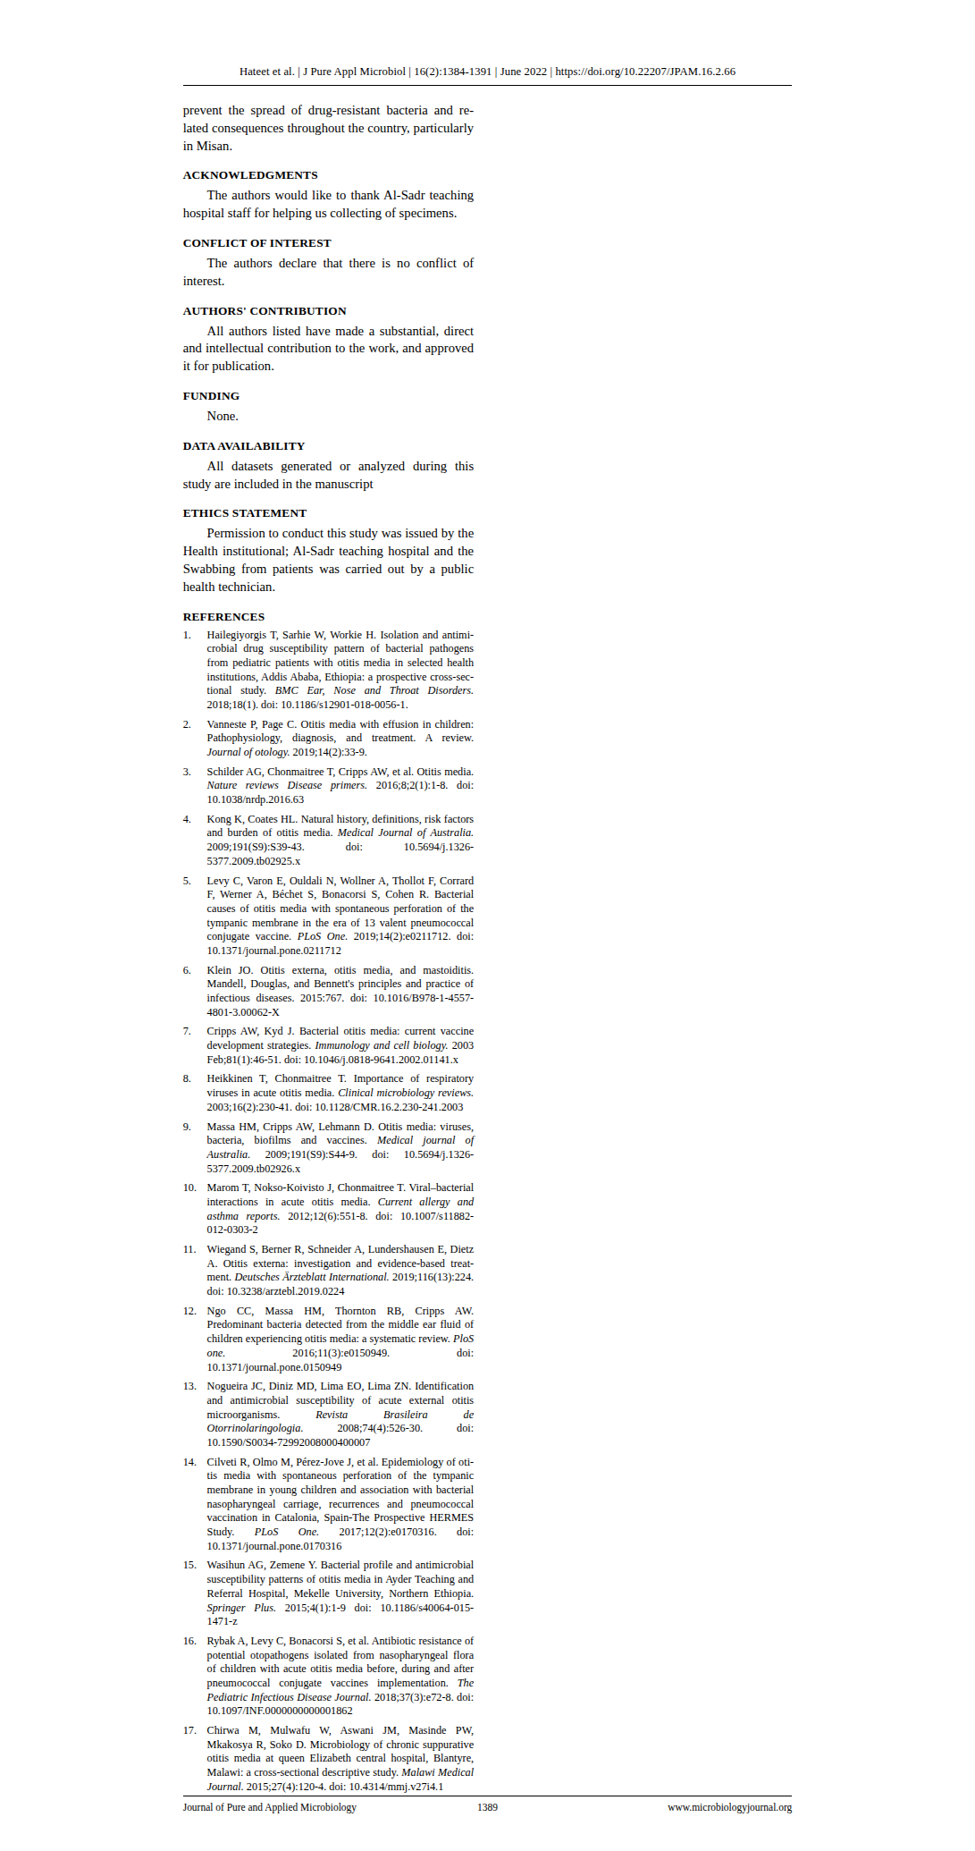Hateet et al. | J Pure Appl Microbiol | 16(2):1384-1391 | June 2022 | https://doi.org/10.22207/JPAM.16.2.66
prevent the spread of drug-resistant bacteria and related consequences throughout the country, particularly in Misan.
Acknowledgments
The authors would like to thank Al-Sadr teaching hospital staff for helping us collecting of specimens.
Conflict of Interest
The authors declare that there is no conflict of interest.
Authors' Contribution
All authors listed have made a substantial, direct and intellectual contribution to the work, and approved it for publication.
Funding
None.
Data Availability
All datasets generated or analyzed during this study are included in the manuscript
Ethics Statement
Permission to conduct this study was issued by the Health institutional; Al-Sadr teaching hospital and the Swabbing from patients was carried out by a public health technician.
References
Hailegiyorgis T, Sarhie W, Workie H. Isolation and antimicrobial drug susceptibility pattern of bacterial pathogens from pediatric patients with otitis media in selected health institutions, Addis Ababa, Ethiopia: a prospective cross-sectional study. BMC Ear, Nose and Throat Disorders. 2018;18(1). doi: 10.1186/s12901-018-0056-1.
Vanneste P, Page C. Otitis media with effusion in children: Pathophysiology, diagnosis, and treatment. A review. Journal of otology. 2019;14(2):33-9.
Schilder AG, Chonmaitree T, Cripps AW, et al. Otitis media. Nature reviews Disease primers. 2016;8;2(1):1-8. doi: 10.1038/nrdp.2016.63
Kong K, Coates HL. Natural history, definitions, risk factors and burden of otitis media. Medical Journal of Australia. 2009;191(S9):S39-43. doi: 10.5694/j.1326-5377.2009.tb02925.x
Levy C, Varon E, Ouldali N, Wollner A, Thollot F, Corrard F, Werner A, Béchet S, Bonacorsi S, Cohen R. Bacterial causes of otitis media with spontaneous perforation of the tympanic membrane in the era of 13 valent pneumococcal conjugate vaccine. PLoS One. 2019;14(2):e0211712. doi: 10.1371/journal.pone.0211712
Klein JO. Otitis externa, otitis media, and mastoiditis. Mandell, Douglas, and Bennett's principles and practice of infectious diseases. 2015:767. doi: 10.1016/B978-1-4557-4801-3.00062-X
Cripps AW, Kyd J. Bacterial otitis media: current vaccine development strategies. Immunology and cell biology. 2003 Feb;81(1):46-51. doi: 10.1046/j.0818-9641.2002.01141.x
Heikkinen T, Chonmaitree T. Importance of respiratory viruses in acute otitis media. Clinical microbiology reviews. 2003;16(2):230-41. doi: 10.1128/CMR.16.2.230-241.2003
Massa HM, Cripps AW, Lehmann D. Otitis media: viruses, bacteria, biofilms and vaccines. Medical journal of Australia. 2009;191(S9):S44-9. doi: 10.5694/j.1326-5377.2009.tb02926.x
Marom T, Nokso-Koivisto J, Chonmaitree T. Viral–bacterial interactions in acute otitis media. Current allergy and asthma reports. 2012;12(6):551-8. doi: 10.1007/s11882-012-0303-2
Wiegand S, Berner R, Schneider A, Lundershausen E, Dietz A. Otitis externa: investigation and evidence-based treatment. Deutsches Ärzteblatt International. 2019;116(13):224. doi: 10.3238/arztebl.2019.0224
Ngo CC, Massa HM, Thornton RB, Cripps AW. Predominant bacteria detected from the middle ear fluid of children experiencing otitis media: a systematic review. PloS one. 2016;11(3):e0150949. doi: 10.1371/journal.pone.0150949
Nogueira JC, Diniz MD, Lima EO, Lima ZN. Identification and antimicrobial susceptibility of acute external otitis microorganisms. Revista Brasileira de Otorrinolaringologia. 2008;74(4):526-30. doi: 10.1590/S0034-72992008000400007
Cilveti R, Olmo M, Pérez-Jove J, et al. Epidemiology of otitis media with spontaneous perforation of the tympanic membrane in young children and association with bacterial nasopharyngeal carriage, recurrences and pneumococcal vaccination in Catalonia, Spain-The Prospective HERMES Study. PLoS One. 2017;12(2):e0170316. doi: 10.1371/journal.pone.0170316
Wasihun AG, Zemene Y. Bacterial profile and antimicrobial susceptibility patterns of otitis media in Ayder Teaching and Referral Hospital, Mekelle University, Northern Ethiopia. Springer Plus. 2015;4(1):1-9 doi: 10.1186/s40064-015-1471-z
Rybak A, Levy C, Bonacorsi S, et al. Antibiotic resistance of potential otopathogens isolated from nasopharyngeal flora of children with acute otitis media before, during and after pneumococcal conjugate vaccines implementation. The Pediatric Infectious Disease Journal. 2018;37(3):e72-8. doi: 10.1097/INF.0000000000001862
Chirwa M, Mulwafu W, Aswani JM, Masinde PW, Mkakosya R, Soko D. Microbiology of chronic suppurative otitis media at queen Elizabeth central hospital, Blantyre, Malawi: a cross-sectional descriptive study. Malawi Medical Journal. 2015;27(4):120-4. doi: 10.4314/mmj.v27i4.1
Journal of Pure and Applied Microbiology
1389
www.microbiologyjournal.org